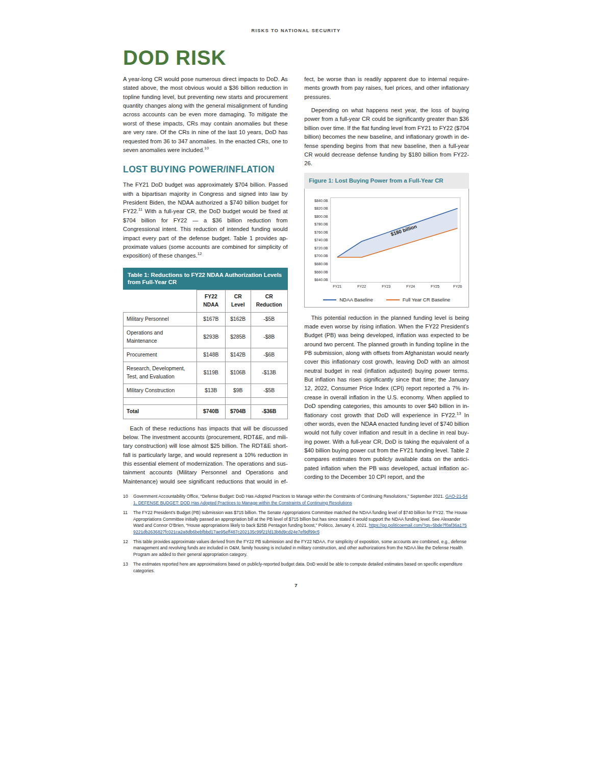Risks to National Security
DOD RISK
A year-long CR would pose numerous direct impacts to DoD. As stated above, the most obvious would a $36 billion reduction in topline funding level, but preventing new starts and procurement quantity changes along with the general misalignment of funding across accounts can be even more damaging. To mitigate the worst of these impacts, CRs may contain anomalies but these are very rare. Of the CRs in nine of the last 10 years, DoD has requested from 36 to 347 anomalies. In the enacted CRs, one to seven anomalies were included.10
Lost Buying Power/Inflation
The FY21 DoD budget was approximately $704 billion. Passed with a bipartisan majority in Congress and signed into law by President Biden, the NDAA authorized a $740 billion budget for FY22.11 With a full-year CR, the DoD budget would be fixed at $704 billion for FY22 — a $36 billion reduction from Congressional intent. This reduction of intended funding would impact every part of the defense budget. Table 1 provides approximate values (some accounts are combined for simplicity of exposition) of these changes.12
Table 1: Reductions to FY22 NDAA Authorization Levels from Full-Year CR
| | FY22 NDAA | CR Level | CR Reduction |
| --- | --- | --- | --- |
| Military Personnel | $167B | $162B | -$5B |
| Operations and Maintenance | $293B | $285B | -$8B |
| Procurement | $148B | $142B | -$6B |
| Research, Development, Test, and Evaluation | $119B | $106B | -$13B |
| Military Construction | $13B | $9B | -$5B |
| Total | $740B | $704B | -$36B |
Each of these reductions has impacts that will be discussed below. The investment accounts (procurement, RDT&E, and military construction) will lose almost $25 billion. The RDT&E shortfall is particularly large, and would represent a 10% reduction in this essential element of modernization. The operations and sustainment accounts (Military Personnel and Operations and Maintenance) would see significant reductions that would in effect, be worse than is readily apparent due to internal requirements growth from pay raises, fuel prices, and other inflationary pressures.
Depending on what happens next year, the loss of buying power from a full-year CR could be significantly greater than $36 billion over time. If the flat funding level from FY21 to FY22 ($704 billion) becomes the new baseline, and inflationary growth in defense spending begins from that new baseline, then a full-year CR would decrease defense funding by $180 billion from FY22-26.
Figure 1: Lost Buying Power from a Full-Year CR
$840.0B $820.0B $800.0B $780.0B $760.0B $740.0B $720.0B $700.0B $680.0B $660.0B $640.0B FY21 FY22 FY23 FY24 FY25 FY26 $180 billion
NDAA Baseline Full Year CR Baseline
This potential reduction in the planned funding level is being made even worse by rising inflation. When the FY22 President’s Budget (PB) was being developed, inflation was expected to be around two percent. The planned growth in funding topline in the PB submission, along with offsets from Afghanistan would nearly cover this inflationary cost growth, leaving DoD with an almost neutral budget in real (inflation adjusted) buying power terms. But inflation has risen significantly since that time; the January 12, 2022, Consumer Price Index (CPI) report reported a 7% increase in overall inflation in the U.S. economy. When applied to DoD spending categories, this amounts to over $40 billion in inflationary cost growth that DoD will experience in FY22.13 In other words, even the NDAA enacted funding level of $740 billion would not fully cover inflation and result in a decline in real buying power. With a full-year CR, DoD is taking the equivalent of a $40 billion buying power cut from the FY21 funding level. Table 2 compares estimates from publicly available data on the anticipated inflation when the PB was developed, actual inflation according to the December 10 CPI report, and the
Government Accountability Office, “Defense Budget: DoD Has Adopted Practices to Manage within the Constraints of Continuing Resolutions,” September 2021. GAO-21-541, DEFENSE BUDGET: DOD Has Adopted Practices to Manage within the Constraints of Continuing Resolutions
The FY22 President’s Budget (PB) submission was $715 billion. The Senate Appropriations Committee matched the NDAA funding level of $740 billion for FY22. The House Appropriations Committee initially passed an appropriation bill at the PB level of $715 billion but has since stated it would support the NDAA funding level. See Alexander Ward and Connor O’Brien, “House appropriations likely to back $25B Pentagon funding boost,” Politico, January 4, 2021. https://go.politicoemail.com/?qs=5bde7f0af36a1759221db2636827fc021ca2a8db6bebfbbd17ae95eff487c202135c99f21fd13b8d9cd24e7ef9df99c5
This table provides approximate values derived from the FY22 PB submission and the FY22 NDAA. For simplicity of exposition, some accounts are combined, e.g., defense management and revolving funds are included in O&M, family housing is included in military construction, and other authorizations from the NDAA like the Defense Health Program are added to their general appropriation category.
The estimates reported here are approximations based on publicly-reported budget data. DoD would be able to compute detailed estimates based on specific expenditure categories.
7